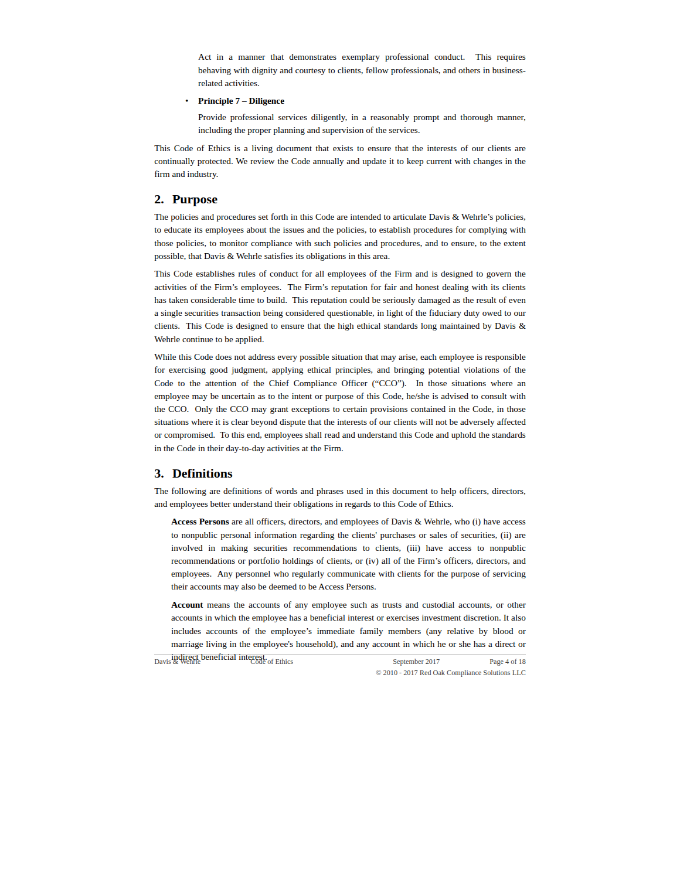Act in a manner that demonstrates exemplary professional conduct. This requires behaving with dignity and courtesy to clients, fellow professionals, and others in business-related activities.
Principle 7 – Diligence
Provide professional services diligently, in a reasonably prompt and thorough manner, including the proper planning and supervision of the services.
This Code of Ethics is a living document that exists to ensure that the interests of our clients are continually protected. We review the Code annually and update it to keep current with changes in the firm and industry.
2. Purpose
The policies and procedures set forth in this Code are intended to articulate Davis & Wehrle’s policies, to educate its employees about the issues and the policies, to establish procedures for complying with those policies, to monitor compliance with such policies and procedures, and to ensure, to the extent possible, that Davis & Wehrle satisfies its obligations in this area.
This Code establishes rules of conduct for all employees of the Firm and is designed to govern the activities of the Firm’s employees. The Firm’s reputation for fair and honest dealing with its clients has taken considerable time to build. This reputation could be seriously damaged as the result of even a single securities transaction being considered questionable, in light of the fiduciary duty owed to our clients. This Code is designed to ensure that the high ethical standards long maintained by Davis & Wehrle continue to be applied.
While this Code does not address every possible situation that may arise, each employee is responsible for exercising good judgment, applying ethical principles, and bringing potential violations of the Code to the attention of the Chief Compliance Officer (“CCO”). In those situations where an employee may be uncertain as to the intent or purpose of this Code, he/she is advised to consult with the CCO. Only the CCO may grant exceptions to certain provisions contained in the Code, in those situations where it is clear beyond dispute that the interests of our clients will not be adversely affected or compromised. To this end, employees shall read and understand this Code and uphold the standards in the Code in their day-to-day activities at the Firm.
3. Definitions
The following are definitions of words and phrases used in this document to help officers, directors, and employees better understand their obligations in regards to this Code of Ethics.
Access Persons are all officers, directors, and employees of Davis & Wehrle, who (i) have access to nonpublic personal information regarding the clients' purchases or sales of securities, (ii) are involved in making securities recommendations to clients, (iii) have access to nonpublic recommendations or portfolio holdings of clients, or (iv) all of the Firm’s officers, directors, and employees. Any personnel who regularly communicate with clients for the purpose of servicing their accounts may also be deemed to be Access Persons.
Account means the accounts of any employee such as trusts and custodial accounts, or other accounts in which the employee has a beneficial interest or exercises investment discretion. It also includes accounts of the employee’s immediate family members (any relative by blood or marriage living in the employee's household), and any account in which he or she has a direct or indirect beneficial interest.
Davis & Wehrle Code of Ethics September 2017 Page 4 of 18
© 2010 - 2017 Red Oak Compliance Solutions LLC